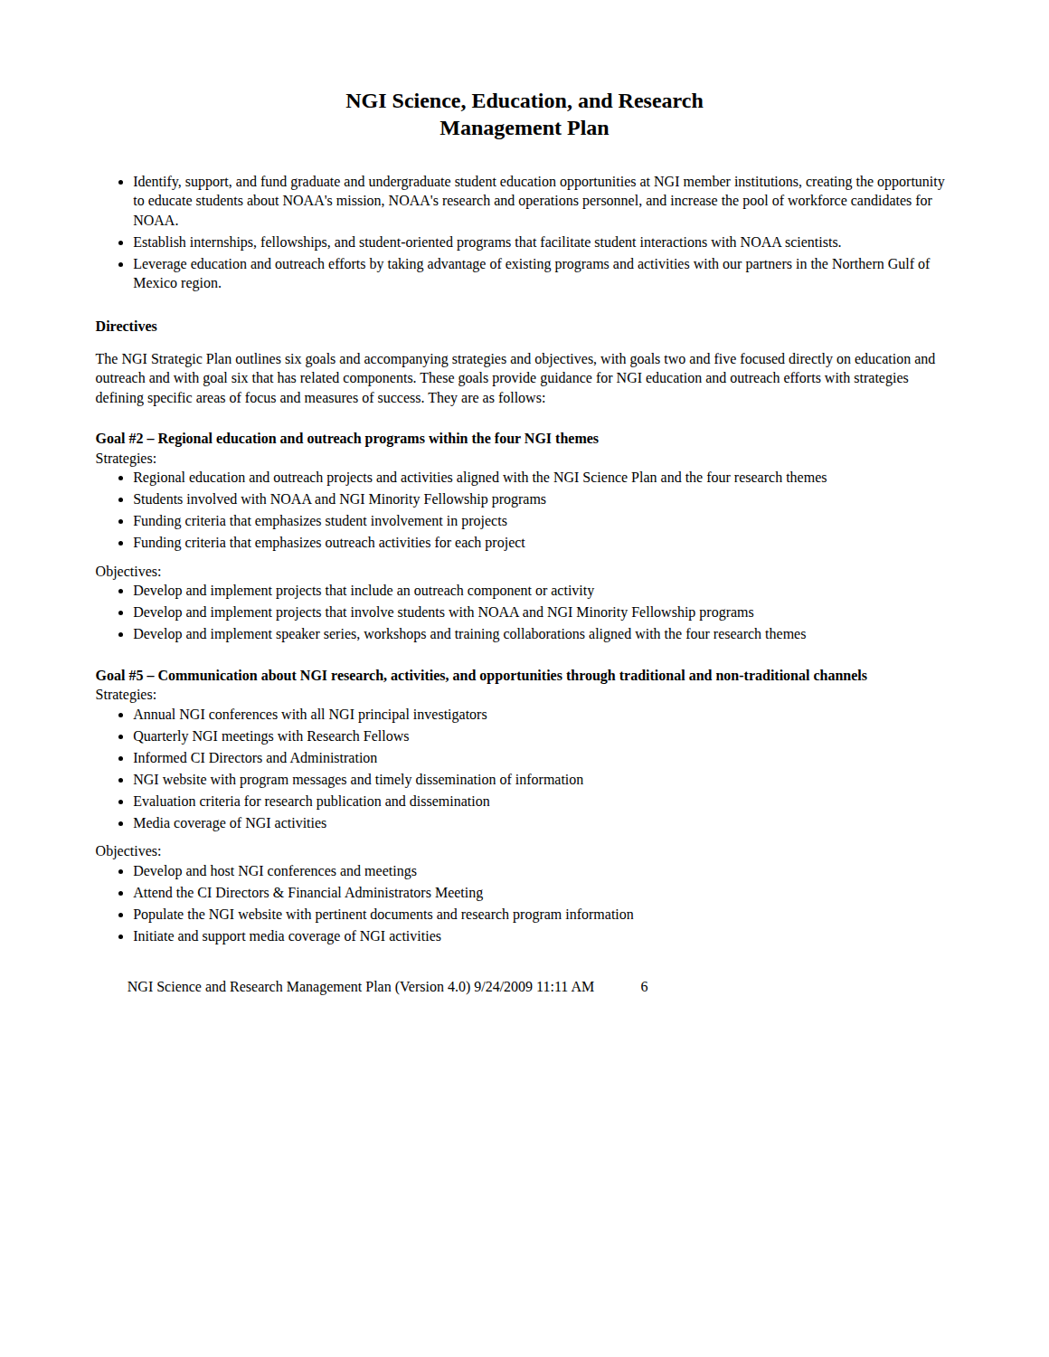NGI Science, Education, and Research
Management Plan
Identify, support, and fund graduate and undergraduate student education opportunities at NGI member institutions, creating the opportunity to educate students about NOAA's mission, NOAA's research and operations personnel, and increase the pool of workforce candidates for NOAA.
Establish internships, fellowships, and student-oriented programs that facilitate student interactions with NOAA scientists.
Leverage education and outreach efforts by taking advantage of existing programs and activities with our partners in the Northern Gulf of Mexico region.
Directives
The NGI Strategic Plan outlines six goals and accompanying strategies and objectives, with goals two and five focused directly on education and outreach and with goal six that has related components. These goals provide guidance for NGI education and outreach efforts with strategies defining specific areas of focus and measures of success. They are as follows:
Goal #2 – Regional education and outreach programs within the four NGI themes
Strategies:
Regional education and outreach projects and activities aligned with the NGI Science Plan and the four research themes
Students involved with NOAA and NGI Minority Fellowship programs
Funding criteria that emphasizes student involvement in projects
Funding criteria that emphasizes outreach activities for each project
Objectives:
Develop and implement projects that include an outreach component or activity
Develop and implement projects that involve students with NOAA and NGI Minority Fellowship programs
Develop and implement speaker series, workshops and training collaborations aligned with the four research themes
Goal #5 – Communication about NGI research, activities, and opportunities through traditional and non-traditional channels
Strategies:
Annual NGI conferences with all NGI principal investigators
Quarterly NGI meetings with Research Fellows
Informed CI Directors and Administration
NGI website with program messages and timely dissemination of information
Evaluation criteria for research publication and dissemination
Media coverage of NGI activities
Objectives:
Develop and host NGI conferences and meetings
Attend the CI Directors & Financial Administrators Meeting
Populate the NGI website with pertinent documents and research program information
Initiate and support media coverage of NGI activities
NGI Science and Research Management Plan (Version 4.0) 9/24/2009 11:11 AM6